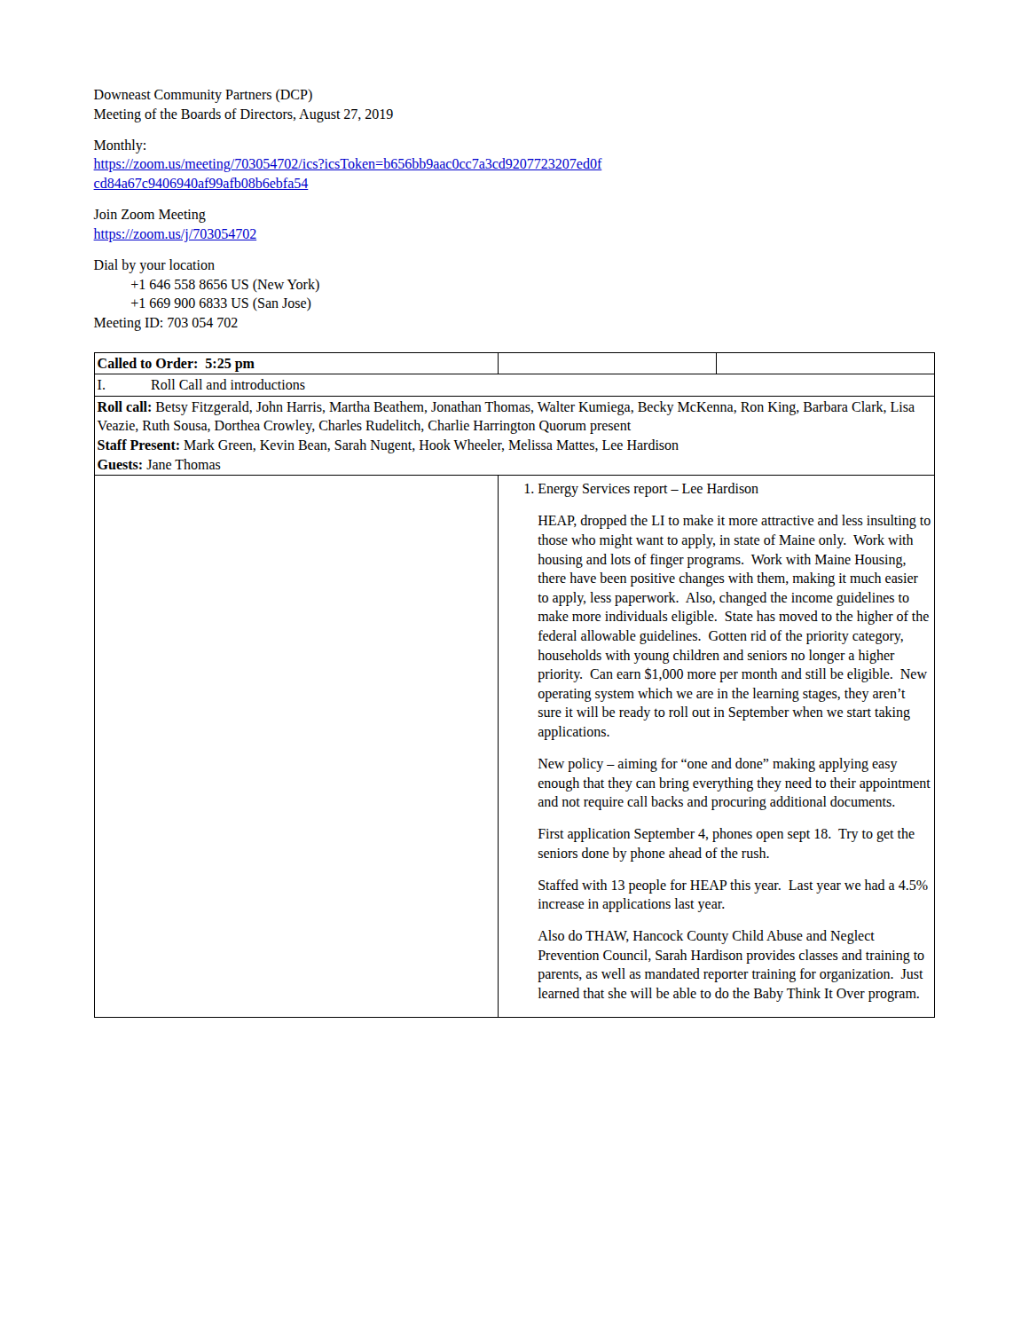Downeast Community Partners (DCP)
Meeting of the Boards of Directors, August 27, 2019
Monthly:
https://zoom.us/meeting/703054702/ics?icsToken=b656bb9aac0cc7a3cd9207723207ed0f
cd84a67c9406940af99afb08b6ebfa54
Join Zoom Meeting
https://zoom.us/j/703054702
Dial by your location
+1 646 558 8656 US (New York)
+1 669 900 6833 US (San Jose)
Meeting ID: 703 054 702
| Called to Order: 5:25 pm | | |
| I. Roll Call and introductions |
| Roll call: Betsy Fitzgerald, John Harris, Martha Beathem, Jonathan Thomas, Walter Kumiega, Becky McKenna, Ron King, Barbara Clark, Lisa Veazie, Ruth Sousa, Dorthea Crowley, Charles Rudelitch, Charlie Harrington Quorum present Staff Present: Mark Green, Kevin Bean, Sarah Nugent, Hook Wheeler, Melissa Mattes, Lee Hardison Guests: Jane Thomas |
| | Energy Services report – Lee Hardison HEAP, dropped the LI to make it more attractive and less insulting to those who might want to apply, in state of Maine only. Work with housing and lots of finger programs. Work with Maine Housing, there have been positive changes with them, making it much easier to apply, less paperwork. Also, changed the income guidelines to make more individuals eligible. State has moved to the higher of the federal allowable guidelines. Gotten rid of the priority category, households with young children and seniors no longer a higher priority. Can earn $1,000 more per month and still be eligible. New operating system which we are in the learning stages, they aren’t sure it will be ready to roll out in September when we start taking applications. New policy – aiming for “one and done” making applying easy enough that they can bring everything they need to their appointment and not require call backs and procuring additional documents. First application September 4, phones open sept 18. Try to get the seniors done by phone ahead of the rush. Staffed with 13 people for HEAP this year. Last year we had a 4.5% increase in applications last year. Also do THAW, Hancock County Child Abuse and Neglect Prevention Council, Sarah Hardison provides classes and training to parents, as well as mandated reporter training for organization. Just learned that she will be able to do the Baby Think It Over program. |